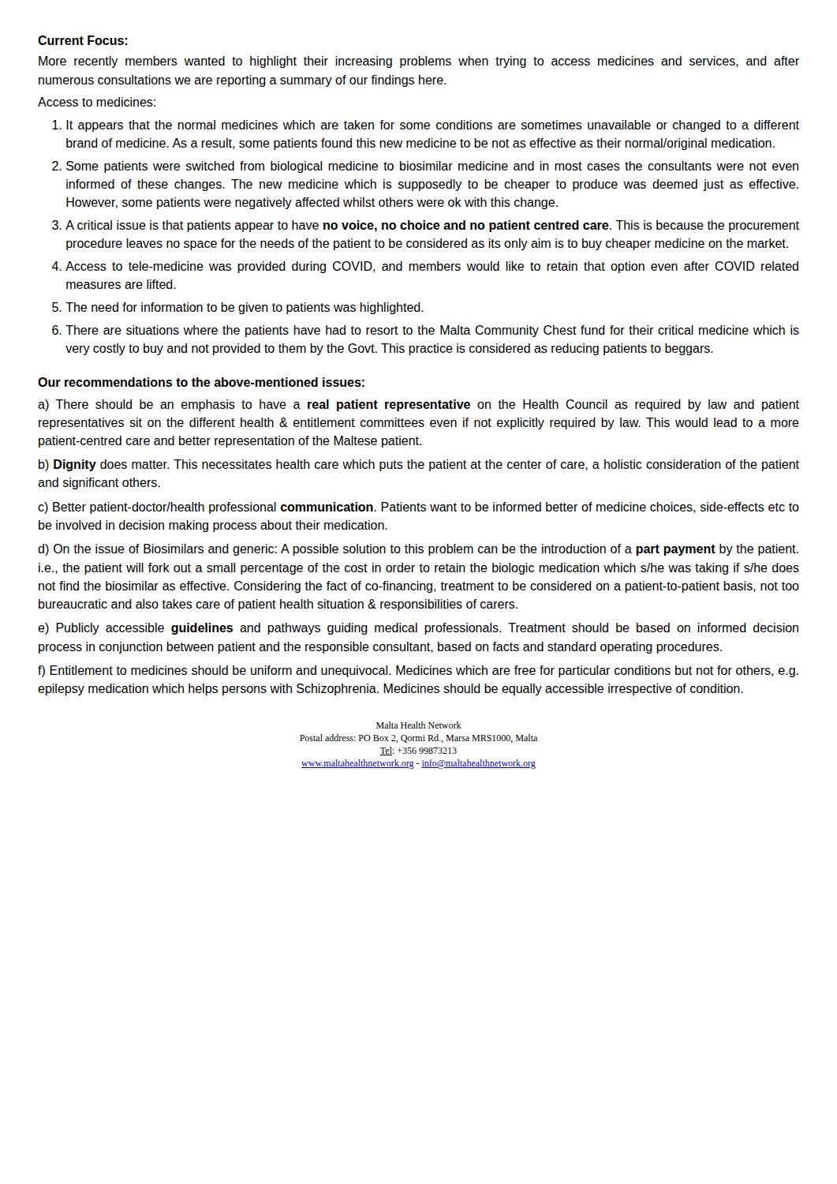Current Focus:
More recently members wanted to highlight their increasing problems when trying to access medicines and services, and after numerous consultations we are reporting a summary of our findings here.
Access to medicines:
It appears that the normal medicines which are taken for some conditions are sometimes unavailable or changed to a different brand of medicine. As a result, some patients found this new medicine to be not as effective as their normal/original medication.
Some patients were switched from biological medicine to biosimilar medicine and in most cases the consultants were not even informed of these changes. The new medicine which is supposedly to be cheaper to produce was deemed just as effective. However, some patients were negatively affected whilst others were ok with this change.
A critical issue is that patients appear to have no voice, no choice and no patient centred care. This is because the procurement procedure leaves no space for the needs of the patient to be considered as its only aim is to buy cheaper medicine on the market.
Access to tele-medicine was provided during COVID, and members would like to retain that option even after COVID related measures are lifted.
The need for information to be given to patients was highlighted.
There are situations where the patients have had to resort to the Malta Community Chest fund for their critical medicine which is very costly to buy and not provided to them by the Govt. This practice is considered as reducing patients to beggars.
Our recommendations to the above-mentioned issues:
a) There should be an emphasis to have a real patient representative on the Health Council as required by law and patient representatives sit on the different health & entitlement committees even if not explicitly required by law. This would lead to a more patient-centred care and better representation of the Maltese patient.
b) Dignity does matter. This necessitates health care which puts the patient at the center of care, a holistic consideration of the patient and significant others.
c) Better patient-doctor/health professional communication. Patients want to be informed better of medicine choices, side-effects etc to be involved in decision making process about their medication.
d) On the issue of Biosimilars and generic: A possible solution to this problem can be the introduction of a part payment by the patient. i.e., the patient will fork out a small percentage of the cost in order to retain the biologic medication which s/he was taking if s/he does not find the biosimilar as effective. Considering the fact of co-financing, treatment to be considered on a patient-to-patient basis, not too bureaucratic and also takes care of patient health situation & responsibilities of carers.
e) Publicly accessible guidelines and pathways guiding medical professionals. Treatment should be based on informed decision process in conjunction between patient and the responsible consultant, based on facts and standard operating procedures.
f) Entitlement to medicines should be uniform and unequivocal. Medicines which are free for particular conditions but not for others, e.g. epilepsy medication which helps persons with Schizophrenia. Medicines should be equally accessible irrespective of condition.
Malta Health Network
Postal address: PO Box 2, Qormi Rd., Marsa MRS1000, Malta
Tel: +356 99873213
www.maltahealthnetwork.org - info@maltahealthnetwork.org